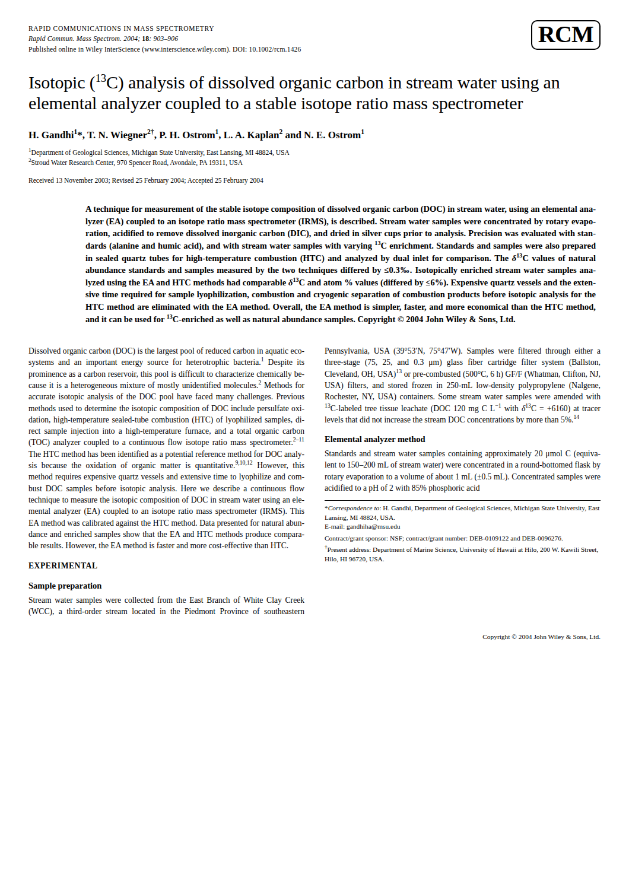Rapid Communications in Mass Spectrometry
Rapid Commun. Mass Spectrom. 2004; 18: 903–906
Published online in Wiley InterScience (www.interscience.wiley.com). DOI: 10.1002/rcm.1426
RCM
Isotopic (13C) analysis of dissolved organic carbon in stream water using an elemental analyzer coupled to a stable isotope ratio mass spectrometer
H. Gandhi1*, T. N. Wiegner2†, P. H. Ostrom1, L. A. Kaplan2 and N. E. Ostrom1
1Department of Geological Sciences, Michigan State University, East Lansing, MI 48824, USA
2Stroud Water Research Center, 970 Spencer Road, Avondale, PA 19311, USA
Received 13 November 2003; Revised 25 February 2004; Accepted 25 February 2004
A technique for measurement of the stable isotope composition of dissolved organic carbon (DOC) in stream water, using an elemental analyzer (EA) coupled to an isotope ratio mass spectrometer (IRMS), is described. Stream water samples were concentrated by rotary evaporation, acidified to remove dissolved inorganic carbon (DIC), and dried in silver cups prior to analysis. Precision was evaluated with standards (alanine and humic acid), and with stream water samples with varying 13C enrichment. Standards and samples were also prepared in sealed quartz tubes for high-temperature combustion (HTC) and analyzed by dual inlet for comparison. The δ13C values of natural abundance standards and samples measured by the two techniques differed by ≤0.3‰. Isotopically enriched stream water samples analyzed using the EA and HTC methods had comparable δ13C and atom % values (differed by ≤6%). Expensive quartz vessels and the extensive time required for sample lyophilization, combustion and cryogenic separation of combustion products before isotopic analysis for the HTC method are eliminated with the EA method. Overall, the EA method is simpler, faster, and more economical than the HTC method, and it can be used for 13C-enriched as well as natural abundance samples. Copyright © 2004 John Wiley & Sons, Ltd.
Dissolved organic carbon (DOC) is the largest pool of reduced carbon in aquatic ecosystems and an important energy source for heterotrophic bacteria.1 Despite its prominence as a carbon reservoir, this pool is difficult to characterize chemically because it is a heterogeneous mixture of mostly unidentified molecules.2 Methods for accurate isotopic analysis of the DOC pool have faced many challenges. Previous methods used to determine the isotopic composition of DOC include persulfate oxidation, high-temperature sealed-tube combustion (HTC) of lyophilized samples, direct sample injection into a high-temperature furnace, and a total organic carbon (TOC) analyzer coupled to a continuous flow isotope ratio mass spectrometer.2–11 The HTC method has been identified as a potential reference method for DOC analysis because the oxidation of organic matter is quantitative.9,10,12 However, this method requires expensive quartz vessels and extensive time to lyophilize and combust DOC samples before isotopic analysis. Here we describe a continuous flow technique to measure the isotopic composition of DOC in stream water using an elemental analyzer (EA) coupled to an isotope ratio mass spectrometer (IRMS). This EA method was calibrated against the HTC method. Data presented for natural abundance and enriched samples show that the EA and HTC methods produce comparable results. However, the EA method is faster and more cost-effective than HTC.
Experimental
Sample preparation
Stream water samples were collected from the East Branch of White Clay Creek (WCC), a third-order stream located in the Piedmont Province of southeastern Pennsylvania, USA (39°53′N, 75°47′W). Samples were filtered through either a three-stage (75, 25, and 0.3 μm) glass fiber cartridge filter system (Ballston, Cleveland, OH, USA)13 or pre-combusted (500°C, 6 h) GF/F (Whatman, Clifton, NJ, USA) filters, and stored frozen in 250-mL low-density polypropylene (Nalgene, Rochester, NY, USA) containers. Some stream water samples were amended with 13C-labeled tree tissue leachate (DOC 120 mg C L−1 with δ13C = +6160) at tracer levels that did not increase the stream DOC concentrations by more than 5%.14
Elemental analyzer method
Standards and stream water samples containing approximately 20 μmol C (equivalent to 150–200 mL of stream water) were concentrated in a round-bottomed flask by rotary evaporation to a volume of about 1 mL (±0.5 mL). Concentrated samples were acidified to a pH of 2 with 85% phosphoric acid
*Correspondence to: H. Gandhi, Department of Geological Sciences, Michigan State University, East Lansing, MI 48824, USA.
E-mail: gandhiha@msu.edu
Contract/grant sponsor: NSF; contract/grant number: DEB-0109122 and DEB-0096276.
†Present address: Department of Marine Science, University of Hawaii at Hilo, 200 W. Kawili Street, Hilo, HI 96720, USA.
Copyright © 2004 John Wiley & Sons, Ltd.